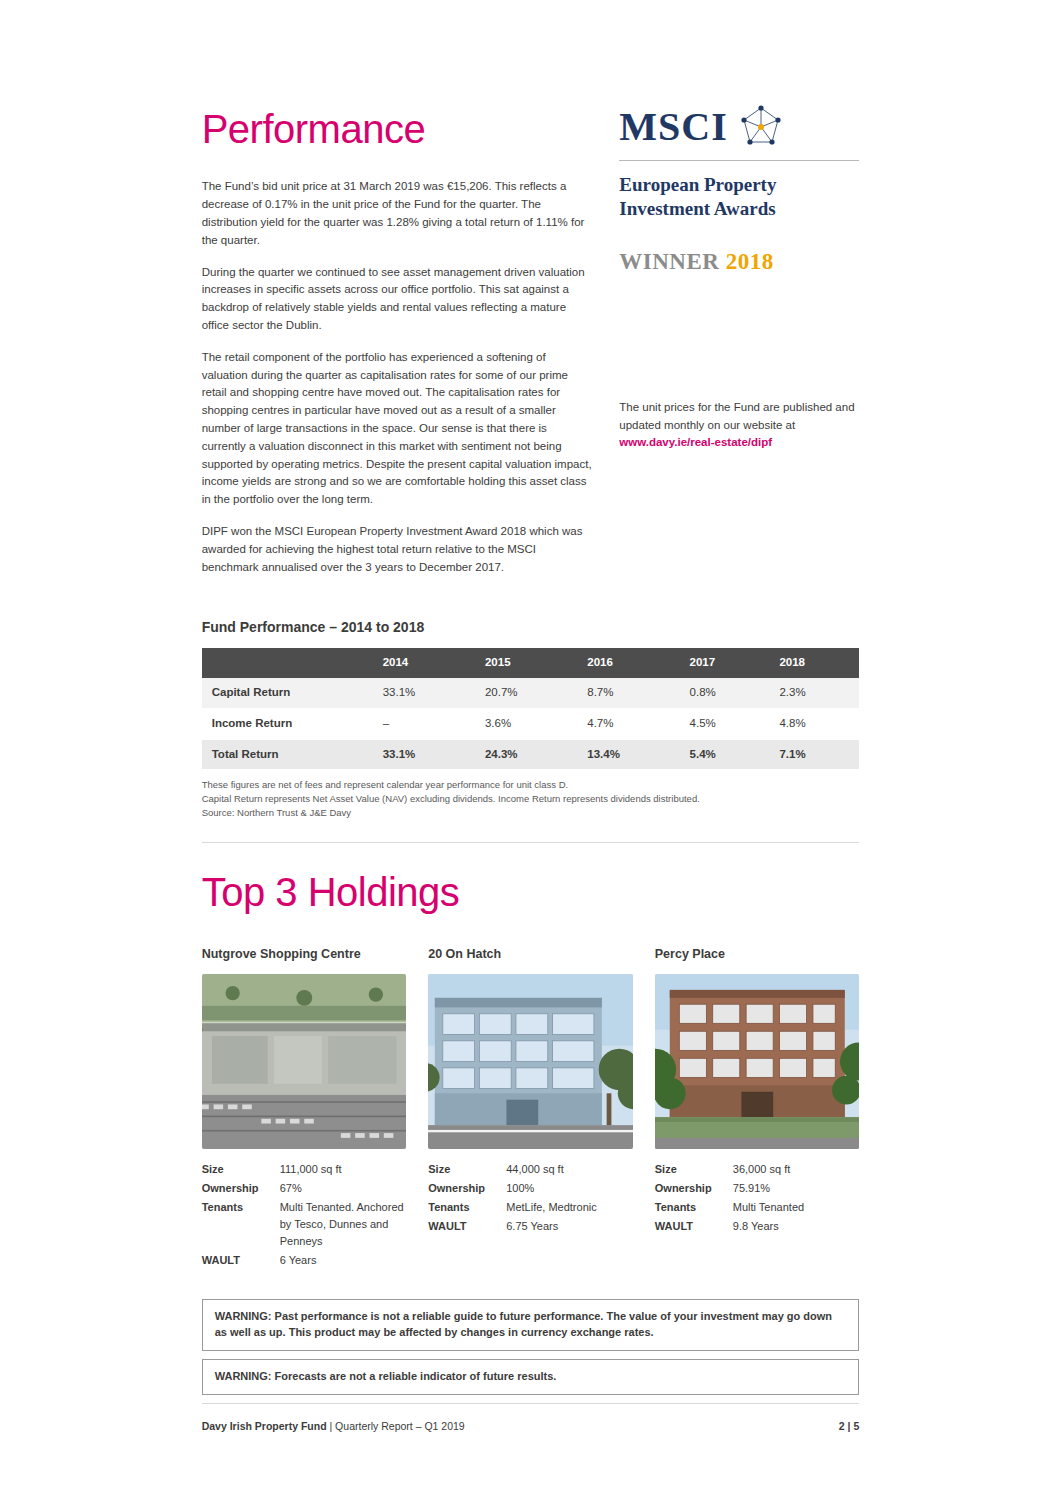Performance
The Fund’s bid unit price at 31 March 2019 was €15,206. This reflects a decrease of 0.17% in the unit price of the Fund for the quarter. The distribution yield for the quarter was 1.28% giving a total return of 1.11% for the quarter.
During the quarter we continued to see asset management driven valuation increases in specific assets across our office portfolio. This sat against a backdrop of relatively stable yields and rental values reflecting a mature office sector the Dublin.
The retail component of the portfolio has experienced a softening of valuation during the quarter as capitalisation rates for some of our prime retail and shopping centre have moved out. The capitalisation rates for shopping centres in particular have moved out as a result of a smaller number of large transactions in the space. Our sense is that there is currently a valuation disconnect in this market with sentiment not being supported by operating metrics. Despite the present capital valuation impact, income yields are strong and so we are comfortable holding this asset class in the portfolio over the long term.
DIPF won the MSCI European Property Investment Award 2018 which was awarded for achieving the highest total return relative to the MSCI benchmark annualised over the 3 years to December 2017.
MSCI
European Property
Investment Awards
WINNER 2018
The unit prices for the Fund are published and updated monthly on our website at
www.davy.ie/real-estate/dipf
Fund Performance – 2014 to 2018
| | 2014 | 2015 | 2016 | 2017 | 2018 |
| --- | --- | --- | --- | --- | --- |
| Capital Return | 33.1% | 20.7% | 8.7% | 0.8% | 2.3% |
| Income Return | – | 3.6% | 4.7% | 4.5% | 4.8% |
| Total Return | 33.1% | 24.3% | 13.4% | 5.4% | 7.1% |
These figures are net of fees and represent calendar year performance for unit class D.
Capital Return represents Net Asset Value (NAV) excluding dividends. Income Return represents dividends distributed.
Source: Northern Trust & J&E Davy
Top 3 Holdings
Nutgrove Shopping Centre
Size
111,000 sq ft
Ownership
67%
Tenants
Multi Tenanted. Anchored by Tesco, Dunnes and Penneys
WAULT
6 Years
20 On Hatch
Size
44,000 sq ft
Ownership
100%
Tenants
MetLife, Medtronic
WAULT
6.75 Years
Percy Place
Size
36,000 sq ft
Ownership
75.91%
Tenants
Multi Tenanted
WAULT
9.8 Years
WARNING: Past performance is not a reliable guide to future performance. The value of your investment may go down as well as up. This product may be affected by changes in currency exchange rates.
WARNING: Forecasts are not a reliable indicator of future results.
Davy Irish Property Fund | Quarterly Report – Q1 2019
2 | 5